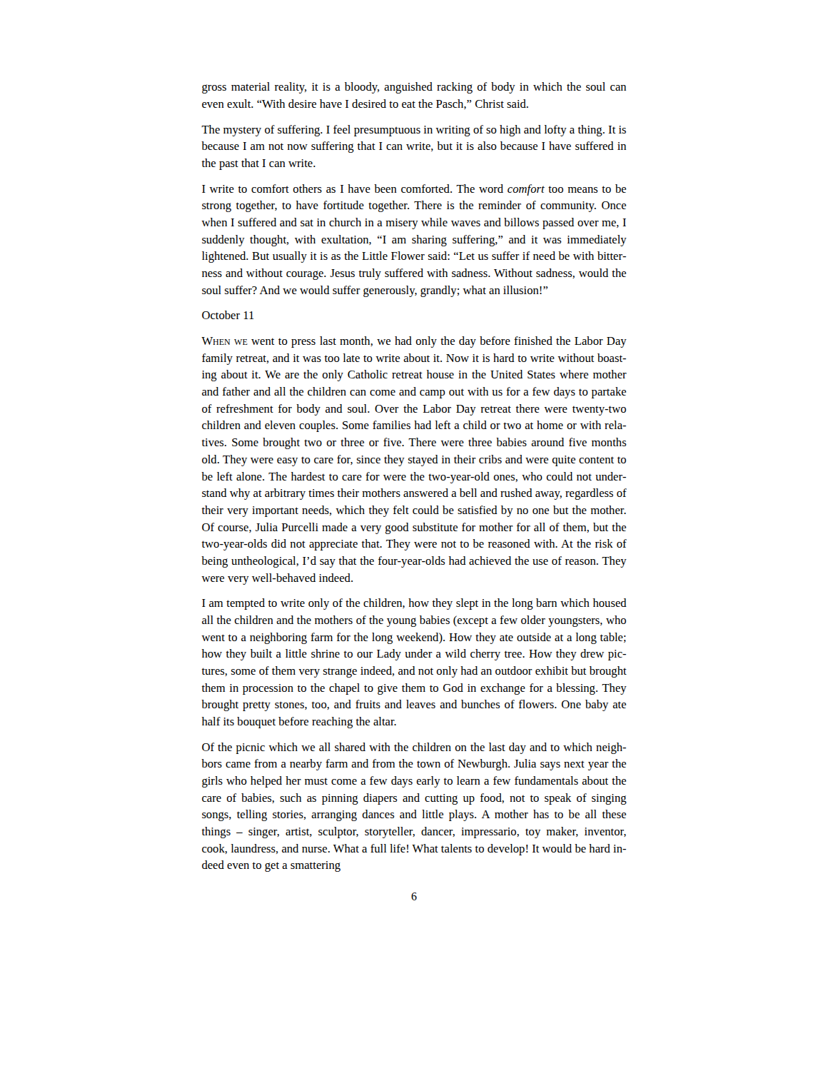gross material reality, it is a bloody, anguished racking of body in which the soul can even exult. “With desire have I desired to eat the Pasch,” Christ said.
The mystery of suffering. I feel presumptuous in writing of so high and lofty a thing. It is because I am not now suffering that I can write, but it is also because I have suffered in the past that I can write.
I write to comfort others as I have been comforted. The word comfort too means to be strong together, to have fortitude together. There is the reminder of community. Once when I suffered and sat in church in a misery while waves and billows passed over me, I suddenly thought, with exultation, “I am sharing suffering,” and it was immediately lightened. But usually it is as the Little Flower said: “Let us suffer if need be with bitterness and without courage. Jesus truly suffered with sadness. Without sadness, would the soul suffer? And we would suffer generously, grandly; what an illusion!”
October 11
When we went to press last month, we had only the day before finished the Labor Day family retreat, and it was too late to write about it. Now it is hard to write without boasting about it. We are the only Catholic retreat house in the United States where mother and father and all the children can come and camp out with us for a few days to partake of refreshment for body and soul. Over the Labor Day retreat there were twenty-two children and eleven couples. Some families had left a child or two at home or with relatives. Some brought two or three or five. There were three babies around five months old. They were easy to care for, since they stayed in their cribs and were quite content to be left alone. The hardest to care for were the two-year-old ones, who could not understand why at arbitrary times their mothers answered a bell and rushed away, regardless of their very important needs, which they felt could be satisfied by no one but the mother. Of course, Julia Purcelli made a very good substitute for mother for all of them, but the two-year-olds did not appreciate that. They were not to be reasoned with. At the risk of being untheological, I’d say that the four-year-olds had achieved the use of reason. They were very well-behaved indeed.
I am tempted to write only of the children, how they slept in the long barn which housed all the children and the mothers of the young babies (except a few older youngsters, who went to a neighboring farm for the long weekend). How they ate outside at a long table; how they built a little shrine to our Lady under a wild cherry tree. How they drew pictures, some of them very strange indeed, and not only had an outdoor exhibit but brought them in procession to the chapel to give them to God in exchange for a blessing. They brought pretty stones, too, and fruits and leaves and bunches of flowers. One baby ate half its bouquet before reaching the altar.
Of the picnic which we all shared with the children on the last day and to which neighbors came from a nearby farm and from the town of Newburgh. Julia says next year the girls who helped her must come a few days early to learn a few fundamentals about the care of babies, such as pinning diapers and cutting up food, not to speak of singing songs, telling stories, arranging dances and little plays. A mother has to be all these things – singer, artist, sculptor, storyteller, dancer, impressario, toy maker, inventor, cook, laundress, and nurse. What a full life! What talents to develop! It would be hard indeed even to get a smattering
6